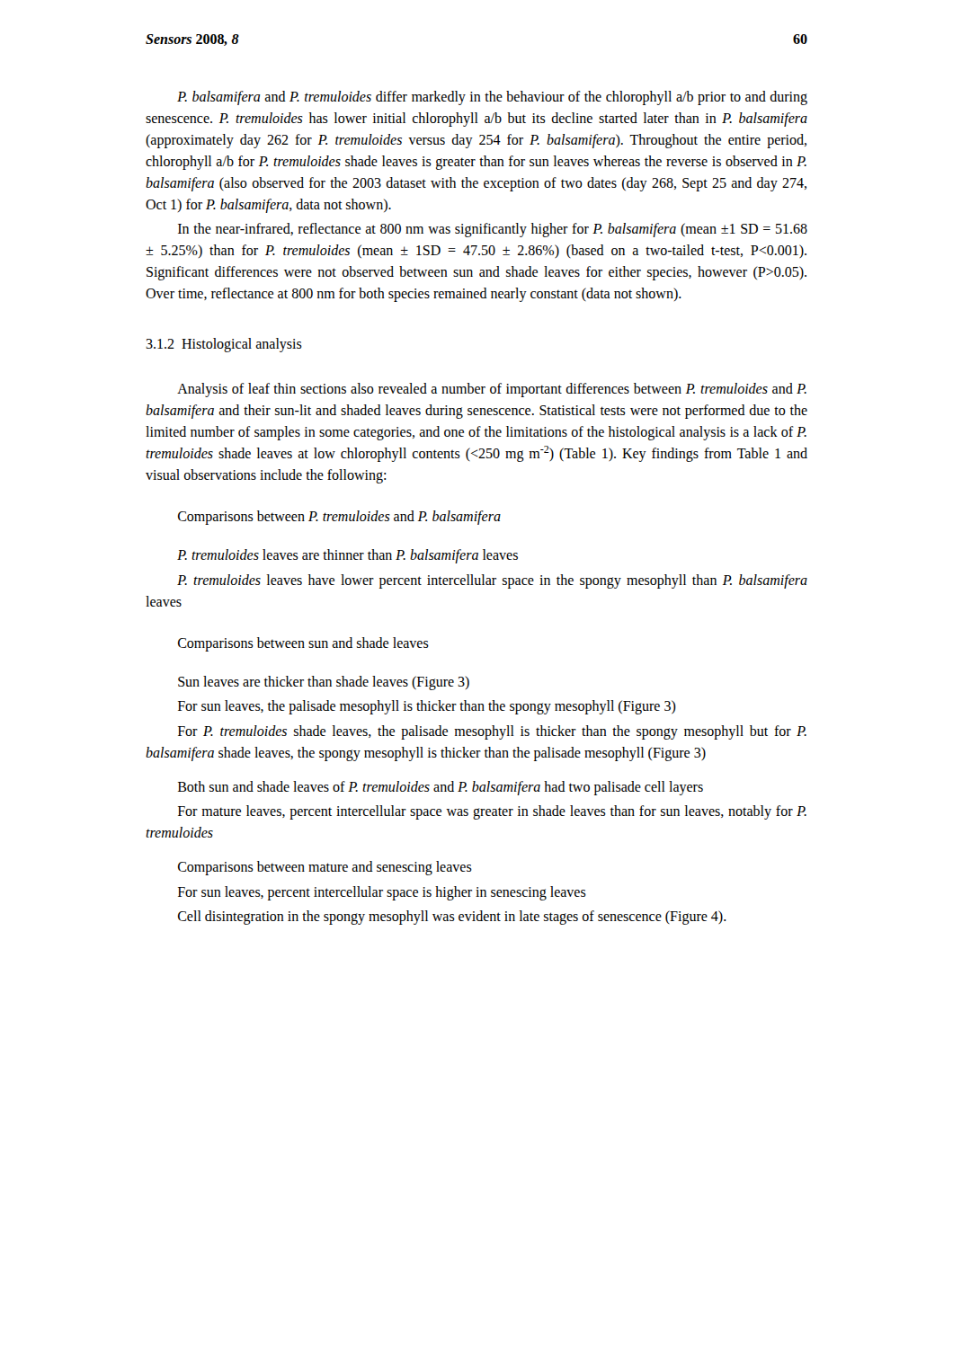Sensors 2008, 8 60
P. balsamifera and P. tremuloides differ markedly in the behaviour of the chlorophyll a/b prior to and during senescence. P. tremuloides has lower initial chlorophyll a/b but its decline started later than in P. balsamifera (approximately day 262 for P. tremuloides versus day 254 for P. balsamifera). Throughout the entire period, chlorophyll a/b for P. tremuloides shade leaves is greater than for sun leaves whereas the reverse is observed in P. balsamifera (also observed for the 2003 dataset with the exception of two dates (day 268, Sept 25 and day 274, Oct 1) for P. balsamifera, data not shown).
In the near-infrared, reflectance at 800 nm was significantly higher for P. balsamifera (mean ±1 SD = 51.68 ± 5.25%) than for P. tremuloides (mean ± 1SD = 47.50 ± 2.86%) (based on a two-tailed t-test, P<0.001). Significant differences were not observed between sun and shade leaves for either species, however (P>0.05). Over time, reflectance at 800 nm for both species remained nearly constant (data not shown).
3.1.2 Histological analysis
Analysis of leaf thin sections also revealed a number of important differences between P. tremuloides and P. balsamifera and their sun-lit and shaded leaves during senescence. Statistical tests were not performed due to the limited number of samples in some categories, and one of the limitations of the histological analysis is a lack of P. tremuloides shade leaves at low chlorophyll contents (<250 mg m-2) (Table 1). Key findings from Table 1 and visual observations include the following:
Comparisons between P. tremuloides and P. balsamifera
P. tremuloides leaves are thinner than P. balsamifera leaves
P. tremuloides leaves have lower percent intercellular space in the spongy mesophyll than P. balsamifera leaves
Comparisons between sun and shade leaves
Sun leaves are thicker than shade leaves (Figure 3)
For sun leaves, the palisade mesophyll is thicker than the spongy mesophyll (Figure 3)
For P. tremuloides shade leaves, the palisade mesophyll is thicker than the spongy mesophyll but for P. balsamifera shade leaves, the spongy mesophyll is thicker than the palisade mesophyll (Figure 3)
Both sun and shade leaves of P. tremuloides and P. balsamifera had two palisade cell layers
For mature leaves, percent intercellular space was greater in shade leaves than for sun leaves, notably for P. tremuloides
Comparisons between mature and senescing leaves
For sun leaves, percent intercellular space is higher in senescing leaves
Cell disintegration in the spongy mesophyll was evident in late stages of senescence (Figure 4).